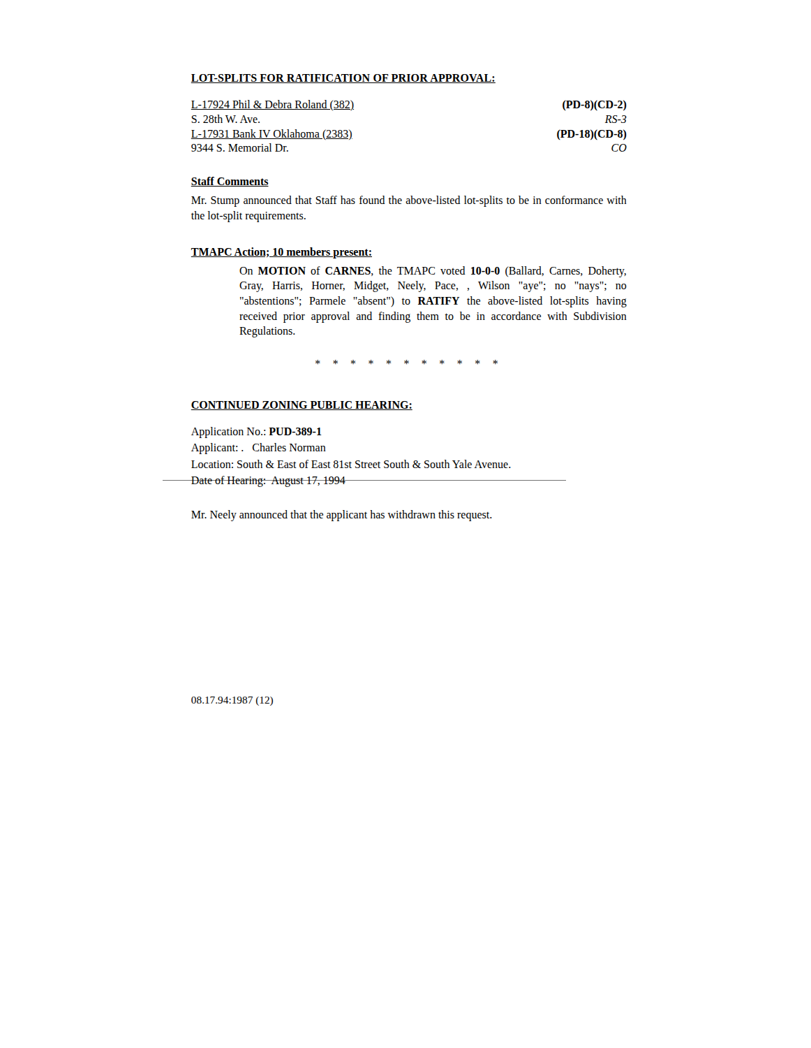LOT-SPLITS FOR RATIFICATION OF PRIOR APPROVAL:
| L-17924 Phil & Debra Roland (382) | (PD-8)(CD-2) |
| S. 28th W. Ave. | RS-3 |
| L-17931 Bank IV Oklahoma (2383) | (PD-18)(CD-8) |
| 9344 S. Memorial Dr. | CO |
Staff Comments
Mr. Stump announced that Staff has found the above-listed lot-splits to be in conformance with the lot-split requirements.
TMAPC Action; 10 members present:
On MOTION of CARNES, the TMAPC voted 10-0-0 (Ballard, Carnes, Doherty, Gray, Harris, Horner, Midget, Neely, Pace, , Wilson "aye"; no "nays"; no "abstentions"; Parmele "absent") to RATIFY the above-listed lot-splits having received prior approval and finding them to be in accordance with Subdivision Regulations.
* * * * * * * * * * *
CONTINUED ZONING PUBLIC HEARING:
Application No.: PUD-389-1
Applicant: . Charles Norman
Location: South & East of East 81st Street South & South Yale Avenue.
Date of Hearing: August 17, 1994
Mr. Neely announced that the applicant has withdrawn this request.
08.17.94:1987 (12)